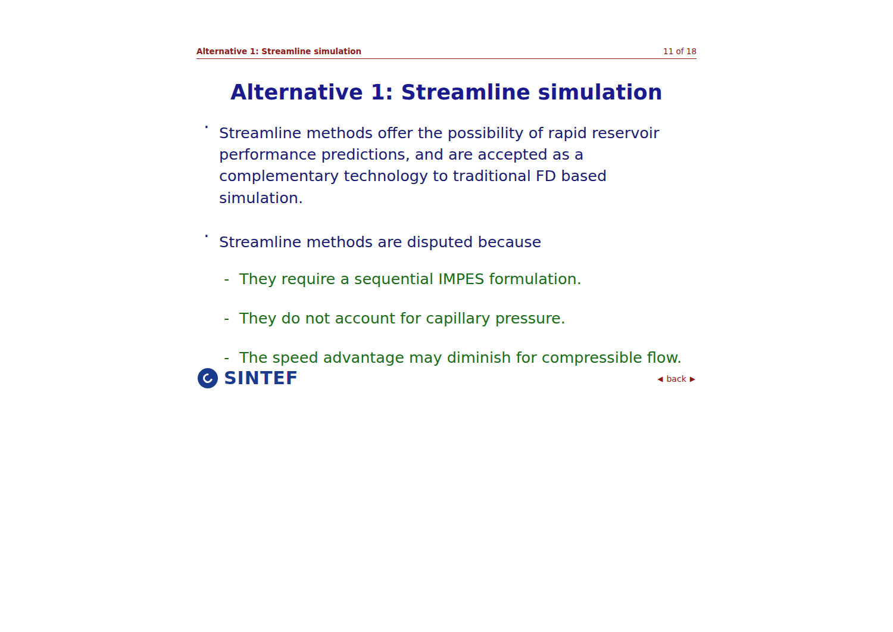Alternative 1: Streamline simulation 11 of 18
Alternative 1: Streamline simulation
Streamline methods offer the possibility of rapid reservoir performance predictions, and are accepted as a complementary technology to traditional FD based simulation.
Streamline methods are disputed because
They require a sequential IMPES formulation.
They do not account for capillary pressure.
The speed advantage may diminish for compressible flow.
SINTEF
◀ back ▶